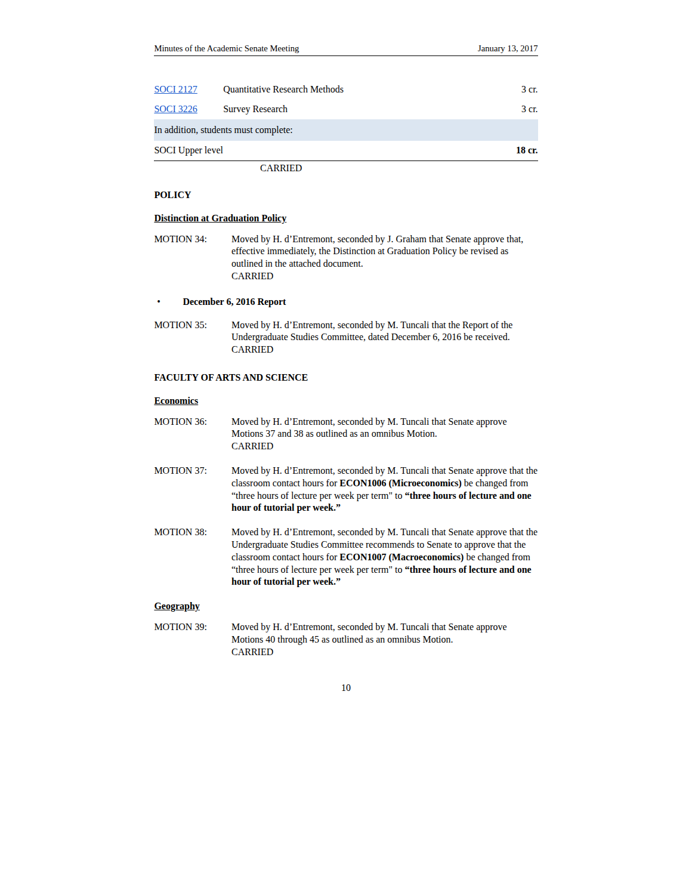Minutes of the Academic Senate Meeting
January 13, 2017
| SOCI 2127 | Quantitative Research Methods | 3 cr. |
| SOCI 3226 | Survey Research | 3 cr. |
| In addition, students must complete: |
| SOCI Upper level | | 18 cr. |
CARRIED
POLICY
Distinction at Graduation Policy
MOTION 34:
Moved by H. d’Entremont, seconded by J. Graham that Senate approve that, effective immediately, the Distinction at Graduation Policy be revised as outlined in the attached document.
CARRIED
•
December 6, 2016 Report
MOTION 35:
Moved by H. d’Entremont, seconded by M. Tuncali that the Report of the Undergraduate Studies Committee, dated December 6, 2016 be received.
CARRIED
FACULTY OF ARTS AND SCIENCE
Economics
MOTION 36:
Moved by H. d’Entremont, seconded by M. Tuncali that Senate approve Motions 37 and 38 as outlined as an omnibus Motion.
CARRIED
MOTION 37:
Moved by H. d’Entremont, seconded by M. Tuncali that Senate approve that the classroom contact hours for ECON1006 (Microeconomics) be changed from “three hours of lecture per week per term" to “three hours of lecture and one hour of tutorial per week.”
MOTION 38:
Moved by H. d’Entremont, seconded by M. Tuncali that Senate approve that the Undergraduate Studies Committee recommends to Senate to approve that the classroom contact hours for ECON1007 (Macroeconomics) be changed from “three hours of lecture per week per term" to “three hours of lecture and one hour of tutorial per week.”
Geography
MOTION 39:
Moved by H. d’Entremont, seconded by M. Tuncali that Senate approve Motions 40 through 45 as outlined as an omnibus Motion.
CARRIED
10